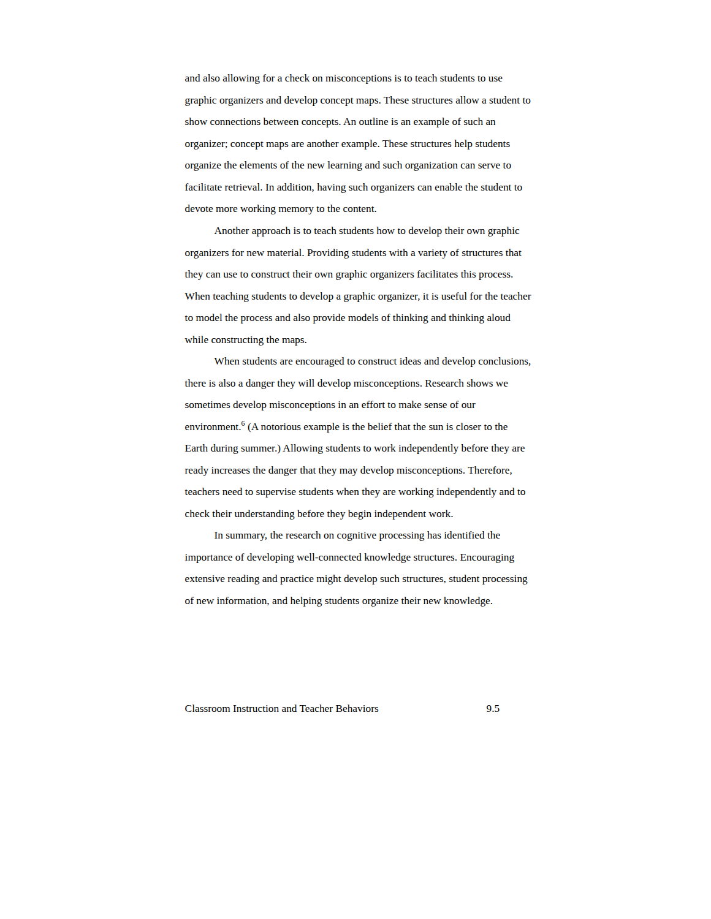and also allowing for a check on misconceptions is to teach students to use graphic organizers and develop concept maps. These structures allow a student to show connections between concepts. An outline is an example of such an organizer; concept maps are another example. These structures help students organize the elements of the new learning and such organization can serve to facilitate retrieval. In addition, having such organizers can enable the student to devote more working memory to the content.
Another approach is to teach students how to develop their own graphic organizers for new material. Providing students with a variety of structures that they can use to construct their own graphic organizers facilitates this process. When teaching students to develop a graphic organizer, it is useful for the teacher to model the process and also provide models of thinking and thinking aloud while constructing the maps.
When students are encouraged to construct ideas and develop conclusions, there is also a danger they will develop misconceptions. Research shows we sometimes develop misconceptions in an effort to make sense of our environment.6 (A notorious example is the belief that the sun is closer to the Earth during summer.) Allowing students to work independently before they are ready increases the danger that they may develop misconceptions. Therefore, teachers need to supervise students when they are working independently and to check their understanding before they begin independent work.
In summary, the research on cognitive processing has identified the importance of developing well-connected knowledge structures. Encouraging extensive reading and practice might develop such structures, student processing of new information, and helping students organize their new knowledge.
Classroom Instruction and Teacher Behaviors 9.5